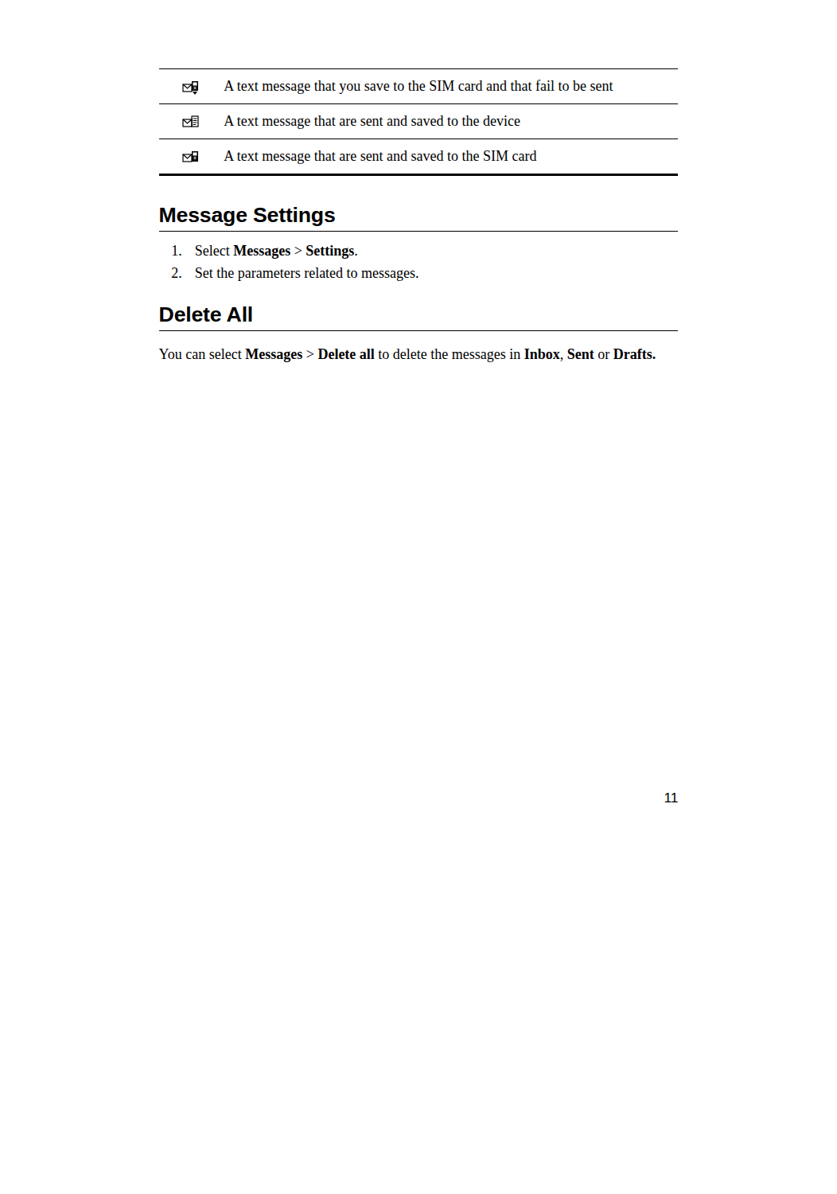| | A text message that you save to the SIM card and that fail to be sent |
| | A text message that are sent and saved to the device |
| | A text message that are sent and saved to the SIM card |
Message Settings
Select Messages > Settings.
Set the parameters related to messages.
Delete All
You can select Messages > Delete all to delete the messages in Inbox, Sent or Drafts.
11